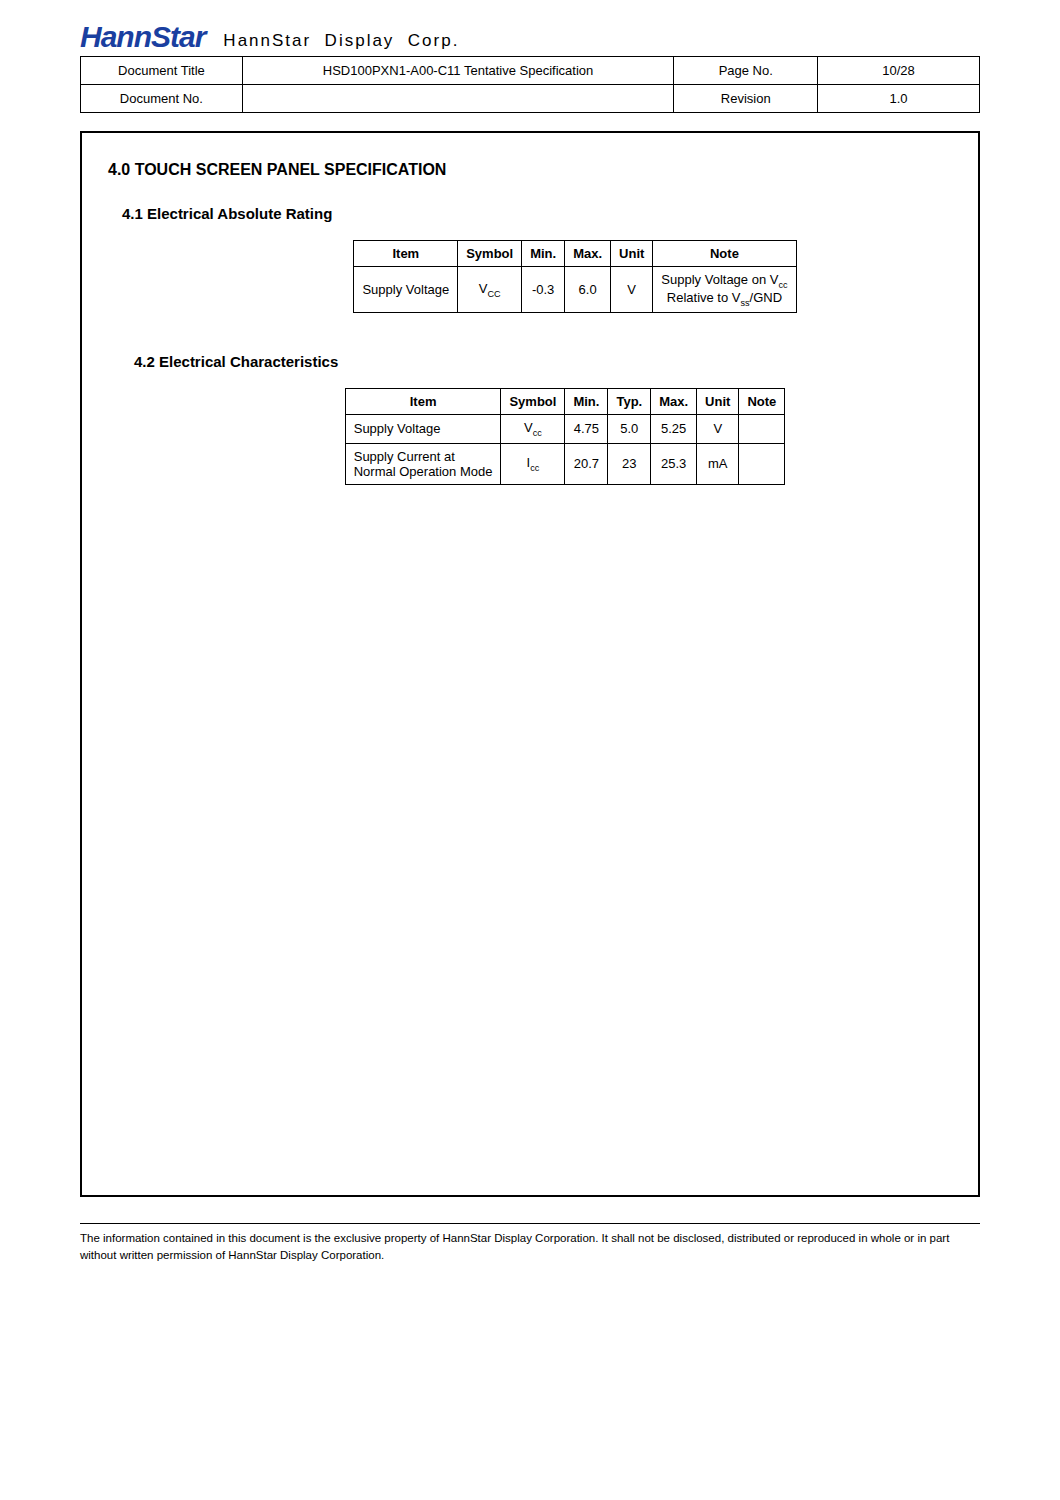Hann Star
HannStar Display Corp.
| Document Title | HSD100PXN1-A00-C11 Tentative Specification | Page No. | 10/28 |
| Document No. | | Revision | 1.0 |
4.0 TOUCH SCREEN PANEL SPECIFICATION
4.1 Electrical Absolute Rating
| Item | Symbol | Min. | Max. | Unit | Note |
| --- | --- | --- | --- | --- | --- |
| Supply Voltage | V CC | -0.3 | 6.0 | V | Supply Voltage on V cc Relative to V ss /GND |
4.2 Electrical Characteristics
| Item | Symbol | Min. | Typ. | Max. | Unit | Note |
| --- | --- | --- | --- | --- | --- | --- |
| Supply Voltage | V cc | 4.75 | 5.0 | 5.25 | V | |
| Supply Current at Normal Operation Mode | I cc | 20.7 | 23 | 25.3 | mA | |
The information contained in this document is the exclusive property of HannStar Display Corporation. It shall not be disclosed, distributed or reproduced in whole or in part without written permission of HannStar Display Corporation.